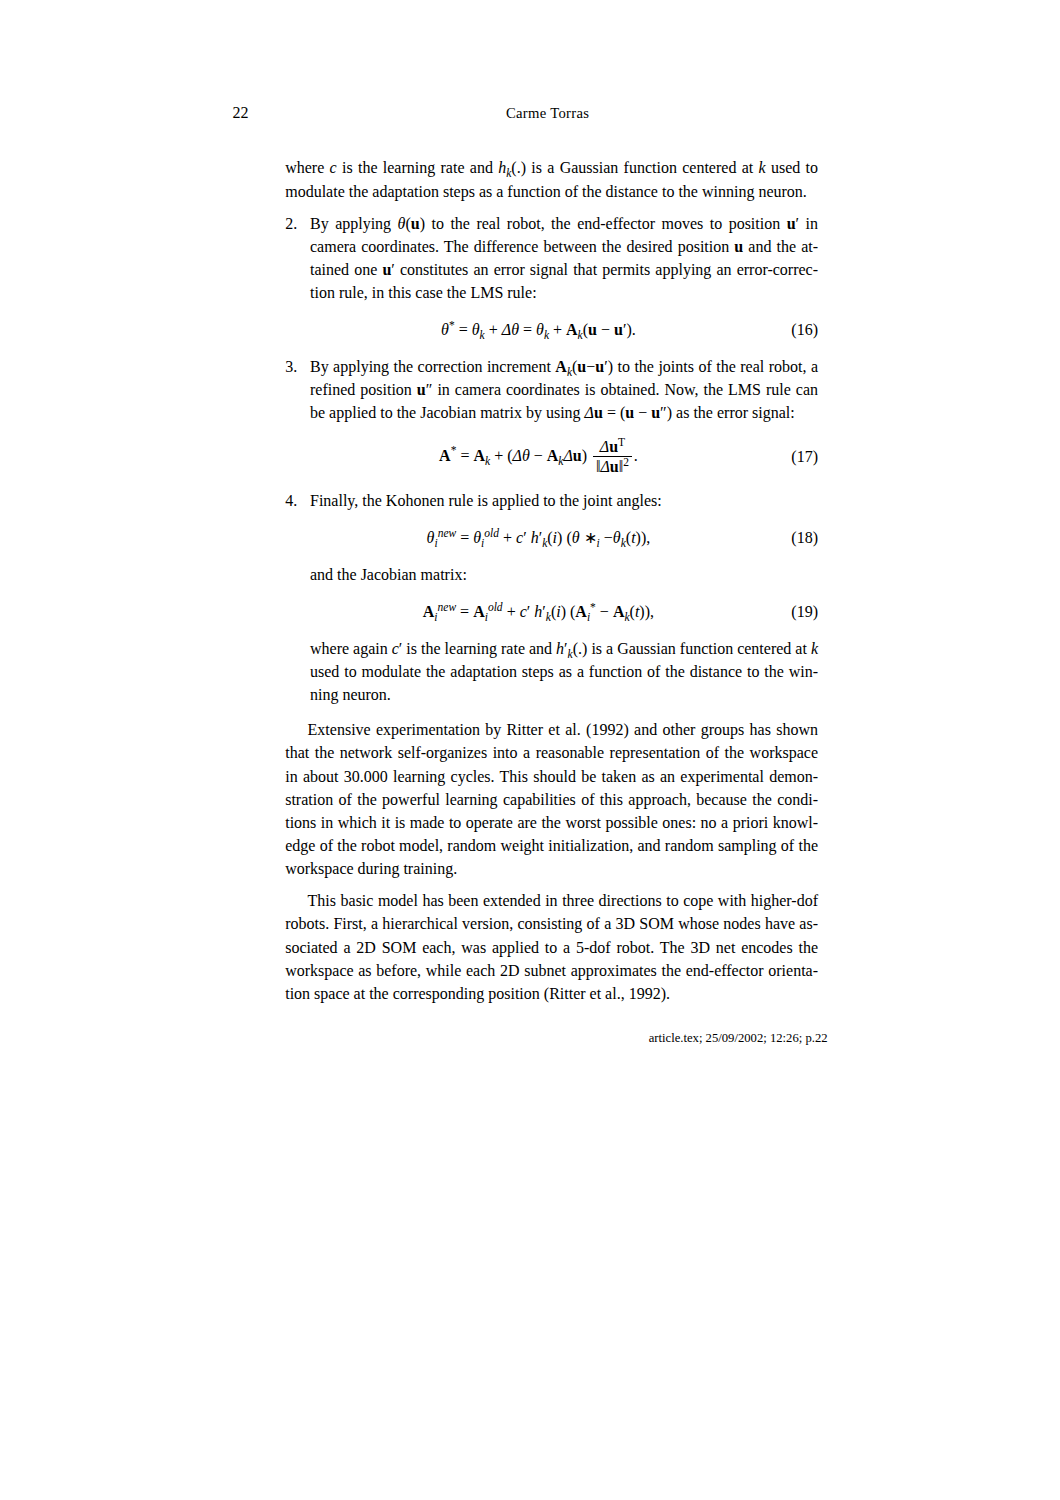22
Carme Torras
where c is the learning rate and hk(.) is a Gaussian function centered at k used to modulate the adaptation steps as a function of the distance to the winning neuron.
2. By applying θ(u) to the real robot, the end-effector moves to position u′ in camera coordinates. The difference between the desired position u and the attained one u′ constitutes an error signal that permits applying an error-correction rule, in this case the LMS rule:
θ* = θk + Δθ = θk + Ak(u − u′).
(16)
3. By applying the correction increment Ak(u−u′) to the joints of the real robot, a refined position u″ in camera coordinates is obtained. Now, the LMS rule can be applied to the Jacobian matrix by using Δu = (u − u″) as the error signal:
A* = Ak + (Δθ − AkΔu) ΔuT‖Δu‖2.
(17)
4. Finally, the Kohonen rule is applied to the joint angles:
θinew = θiold + c′ h′k(i) (θ ∗i −θk(t)),
(18)
and the Jacobian matrix:
Ainew = Aiold + c′ h′k(i) (Ai* − Ak(t)),
(19)
where again c′ is the learning rate and h′k(.) is a Gaussian function centered at k used to modulate the adaptation steps as a function of the distance to the winning neuron.
Extensive experimentation by Ritter et al. (1992) and other groups has shown that the network self-organizes into a reasonable representation of the workspace in about 30.000 learning cycles. This should be taken as an experimental demonstration of the powerful learning capabilities of this approach, because the conditions in which it is made to operate are the worst possible ones: no a priori knowledge of the robot model, random weight initialization, and random sampling of the workspace during training.
This basic model has been extended in three directions to cope with higher-dof robots. First, a hierarchical version, consisting of a 3D SOM whose nodes have associated a 2D SOM each, was applied to a 5-dof robot. The 3D net encodes the workspace as before, while each 2D subnet approximates the end-effector orientation space at the corresponding position (Ritter et al., 1992).
article.tex; 25/09/2002; 12:26; p.22